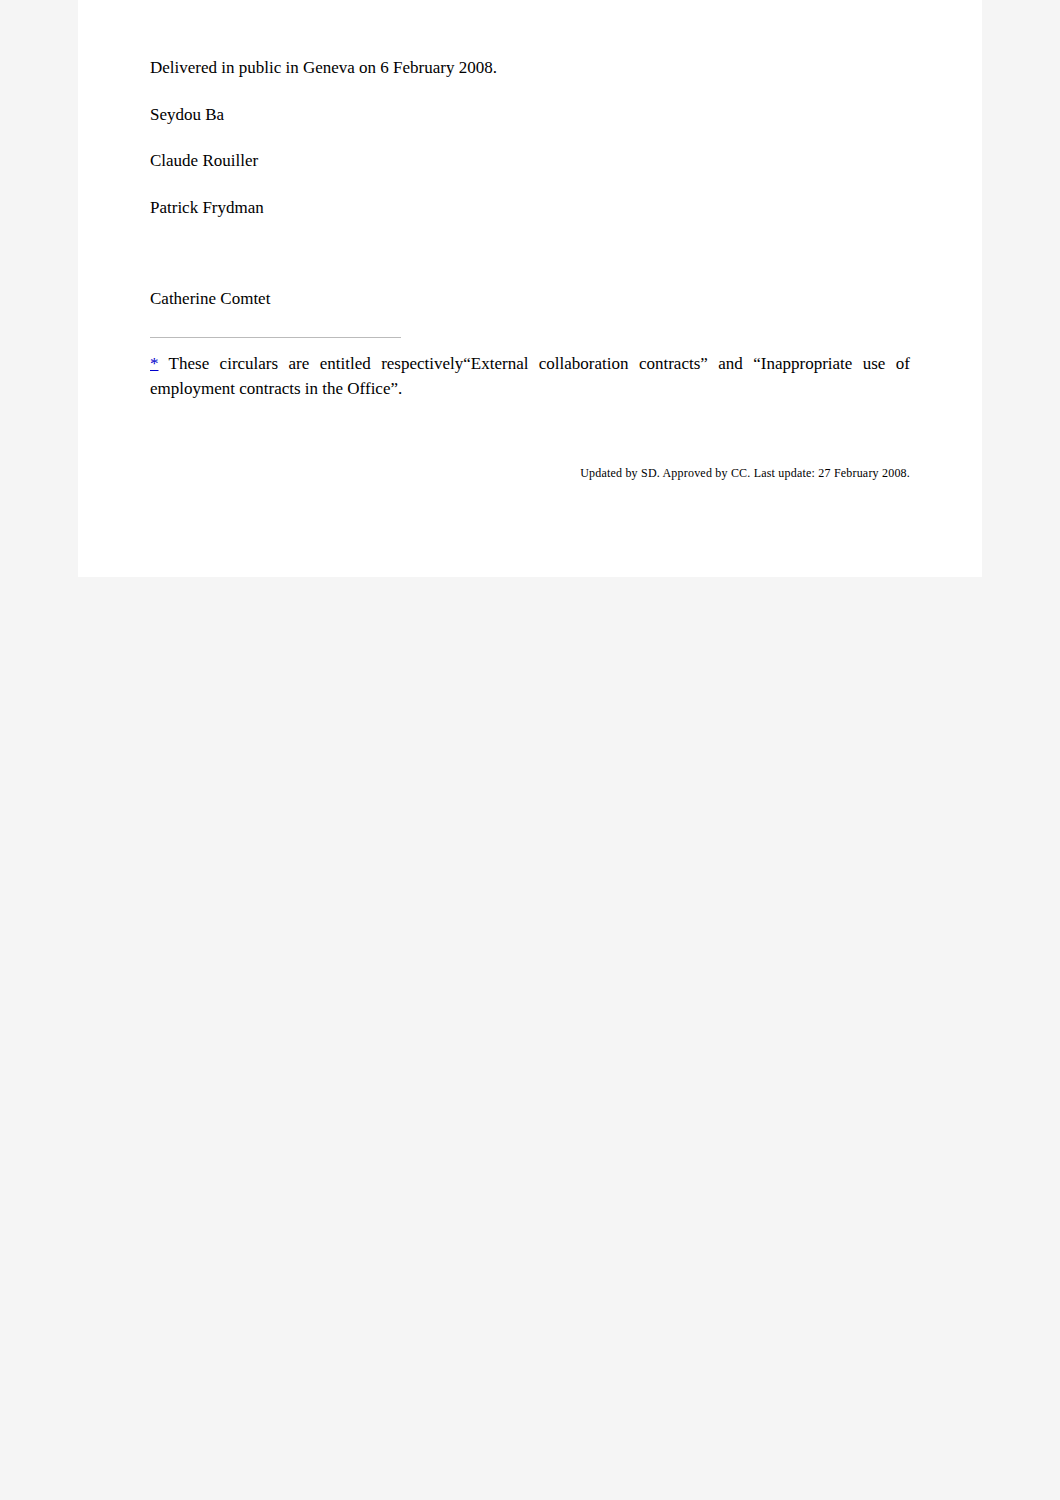Delivered in public in Geneva on 6 February 2008.
Seydou Ba
Claude Rouiller
Patrick Frydman
Catherine Comtet
* These circulars are entitled respectively“External collaboration contracts” and “Inappropriate use of employment contracts in the Office”.
Updated by SD. Approved by CC. Last update: 27 February 2008.